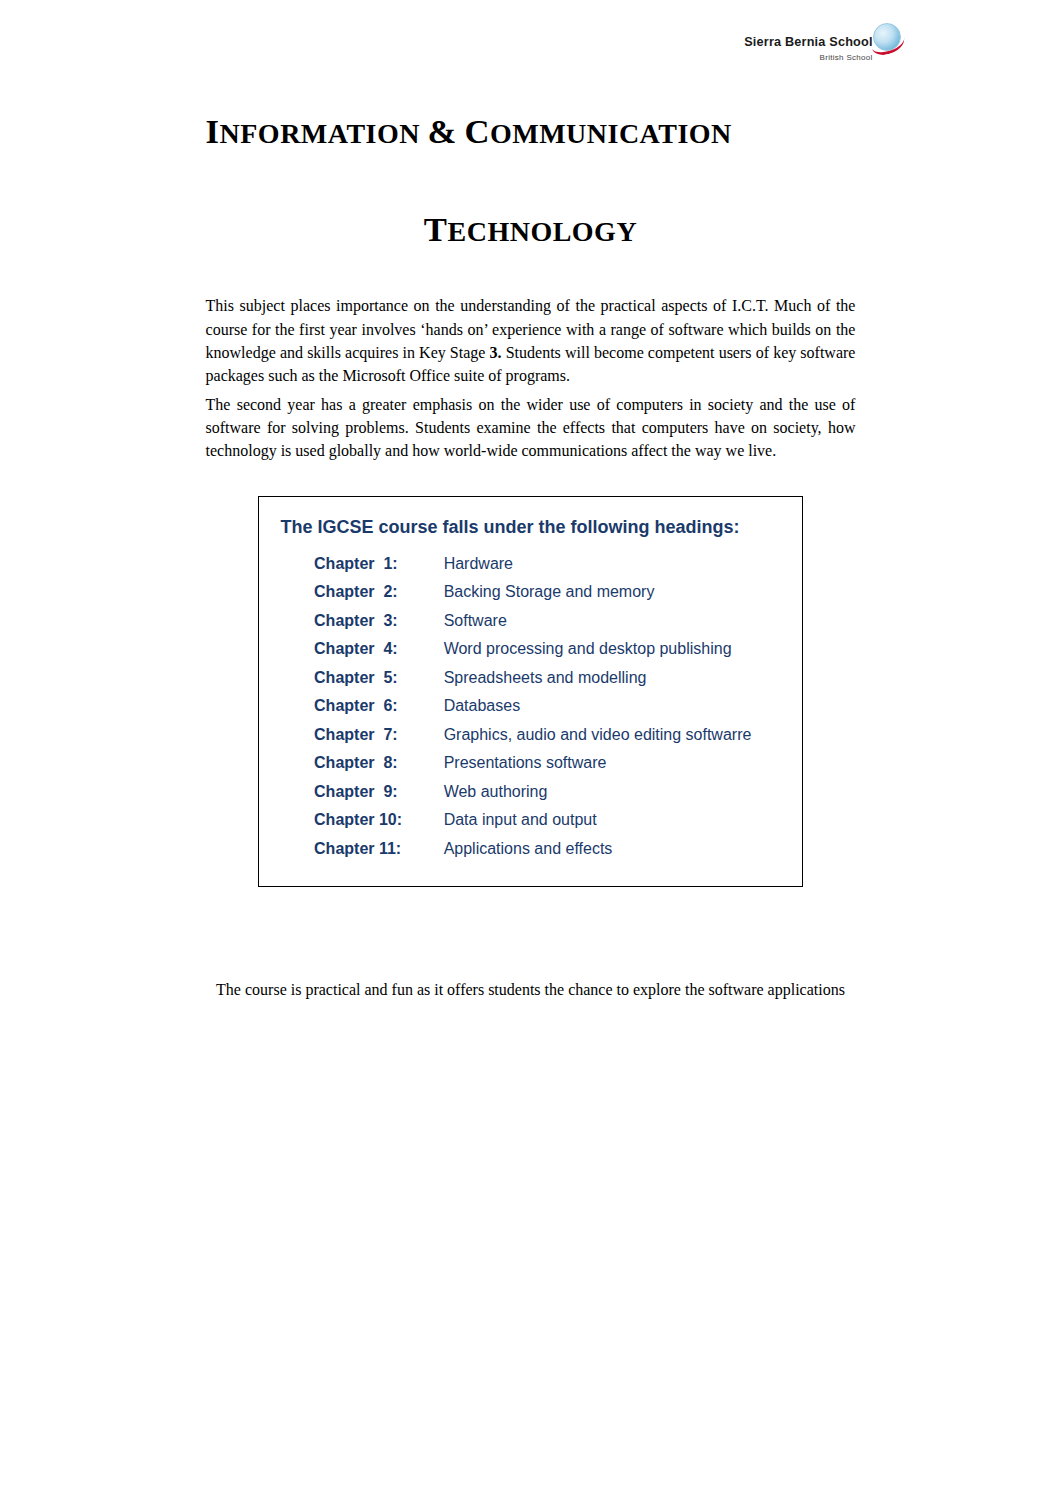Sierra Bernia School British School
INFORMATION & COMMUNICATION
TECHNOLOGY
This subject places importance on the understanding of the practical aspects of I.C.T. Much of the course for the first year involves ‘hands on’ experience with a range of software which builds on the knowledge and skills acquires in Key Stage 3. Students will become competent users of key software packages such as the Microsoft Office suite of programs.
The second year has a greater emphasis on the wider use of computers in society and the use of software for solving problems. Students examine the effects that computers have on society, how technology is used globally and how world-wide communications affect the way we live.
The IGCSE course falls under the following headings:
Chapter 1: Hardware
Chapter 2: Backing Storage and memory
Chapter 3: Software
Chapter 4: Word processing and desktop publishing
Chapter 5: Spreadsheets and modelling
Chapter 6: Databases
Chapter 7: Graphics, audio and video editing softwarre
Chapter 8: Presentations software
Chapter 9: Web authoring
Chapter 10: Data input and output
Chapter 11: Applications and effects
The course is practical and fun as it offers students the chance to explore the software applications